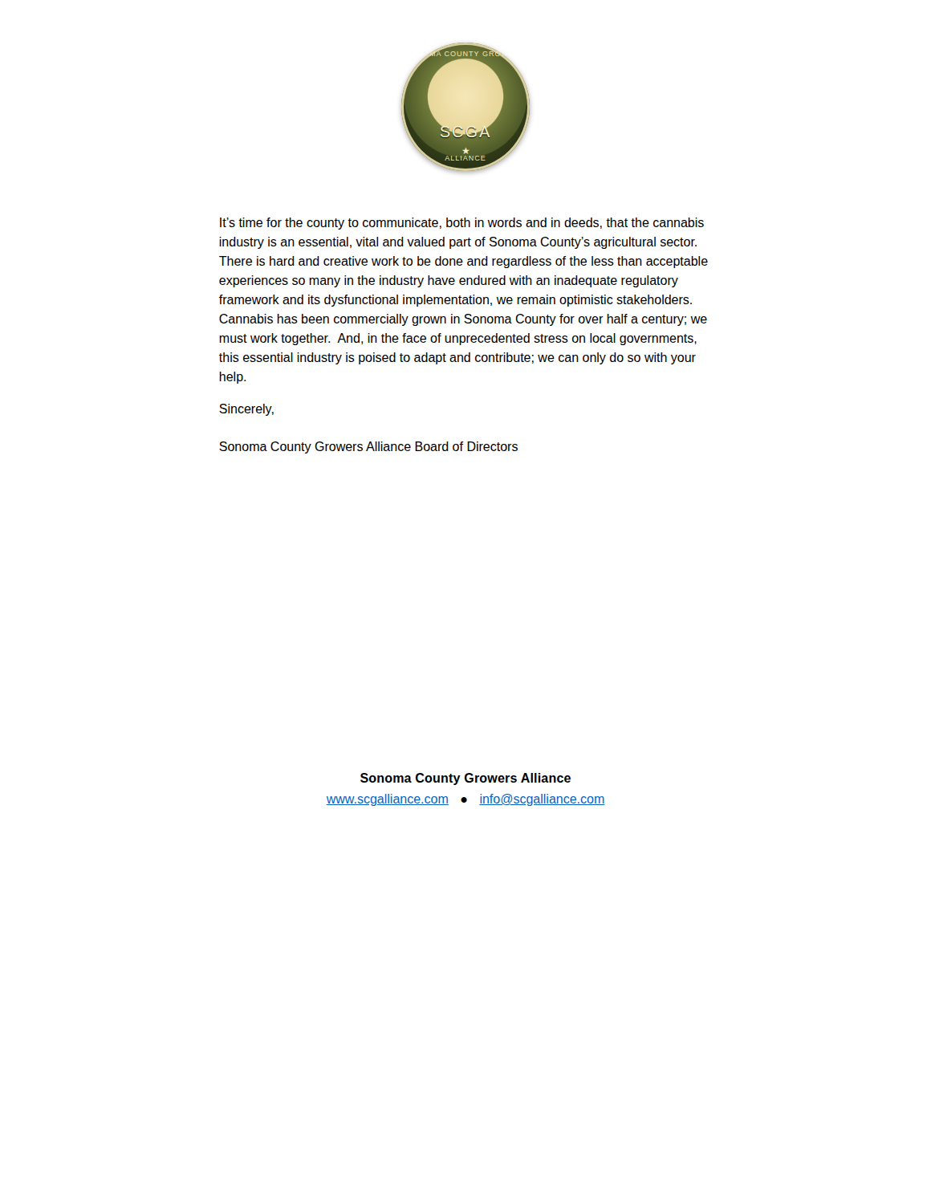Sonoma County Growers Alliance
SCGA
★
It’s time for the county to communicate, both in words and in deeds, that the cannabis industry is an essential, vital and valued part of Sonoma County’s agricultural sector. There is hard and creative work to be done and regardless of the less than acceptable experiences so many in the industry have endured with an inadequate regulatory framework and its dysfunctional implementation, we remain optimistic stakeholders. Cannabis has been commercially grown in Sonoma County for over half a century; we must work together. And, in the face of unprecedented stress on local governments, this essential industry is poised to adapt and contribute; we can only do so with your help.
Sincerely,
Sonoma County Growers Alliance Board of Directors
Sonoma County Growers Alliance
www.scgalliance.com ● info@scgalliance.com